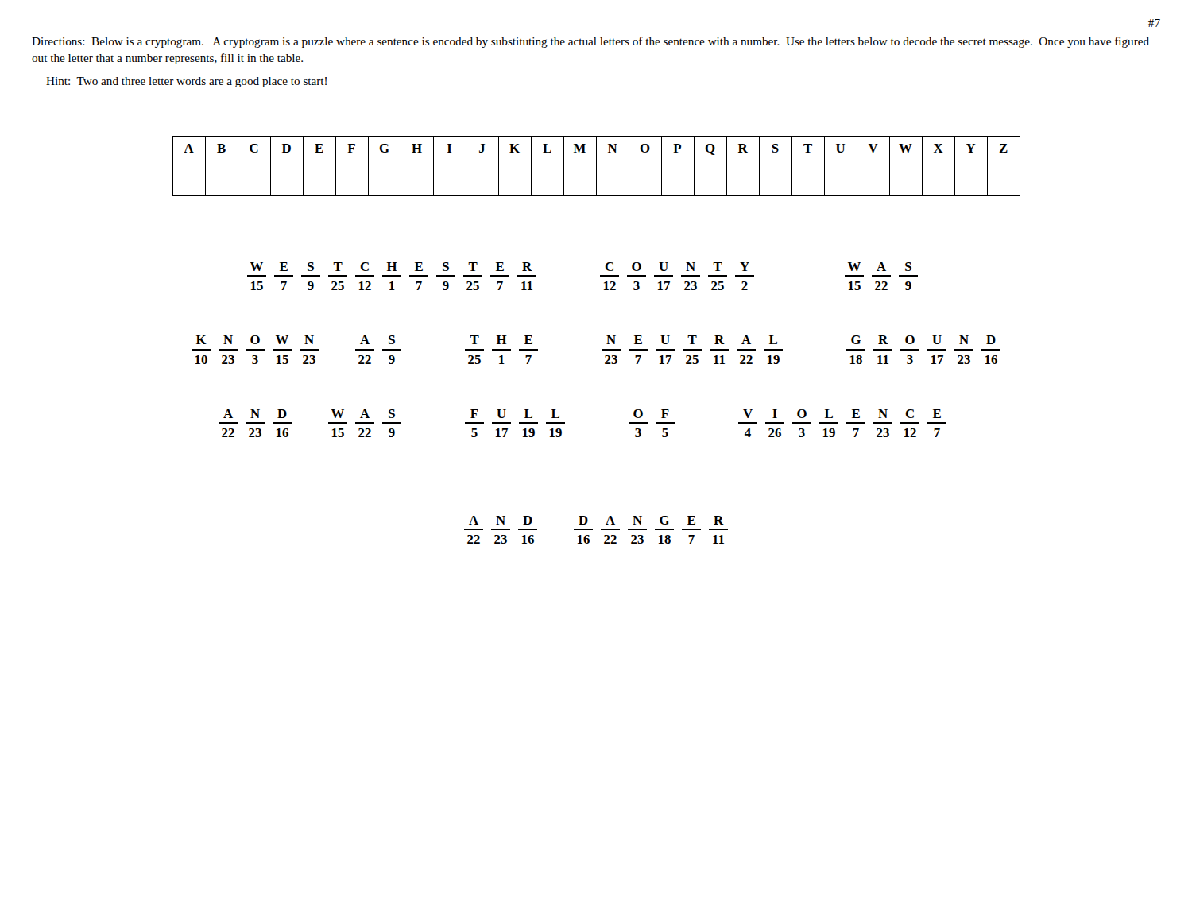#7
Directions: Below is a cryptogram. A cryptogram is a puzzle where a sentence is encoded by substituting the actual letters of the sentence with a number. Use the letters below to decode the secret message. Once you have figured out the letter that a number represents, fill it in the table.
Hint: Two and three letter words are a good place to start!
| A | B | C | D | E | F | G | H | I | J | K | L | M | N | O | P | Q | R | S | T | U | V | W | X | Y | Z |
W 15
E 7
S 9
T 25
C 12
H 1
E 7
S 9
T 25
E 7
R 11
X 0
C 12
O 3
U 17
N 23
T 25
Y 2
X 0
X 0
W 15
A 22
S 9
X 0
K 10
N 23
O 3
W 15
N 23
A 22
S 9
X 0
T 25
H 1
E 7
X 0
N 23
E 7
U 17
T 25
R 11
A 22
L 19
X 0
G 18
R 11
O 3
U 17
N 23
D 16
A 22
N 23
D 16
W 15
A 22
S 9
X 0
F 5
U 17
L 19
L 19
X 0
O 3
F 5
X 0
V 4
I 26
O 3
L 19
E 7
N 23
C 12
E 7
X 0
A 22
N 23
D 16
D 16
A 22
N 23
G 18
E 7
R 11